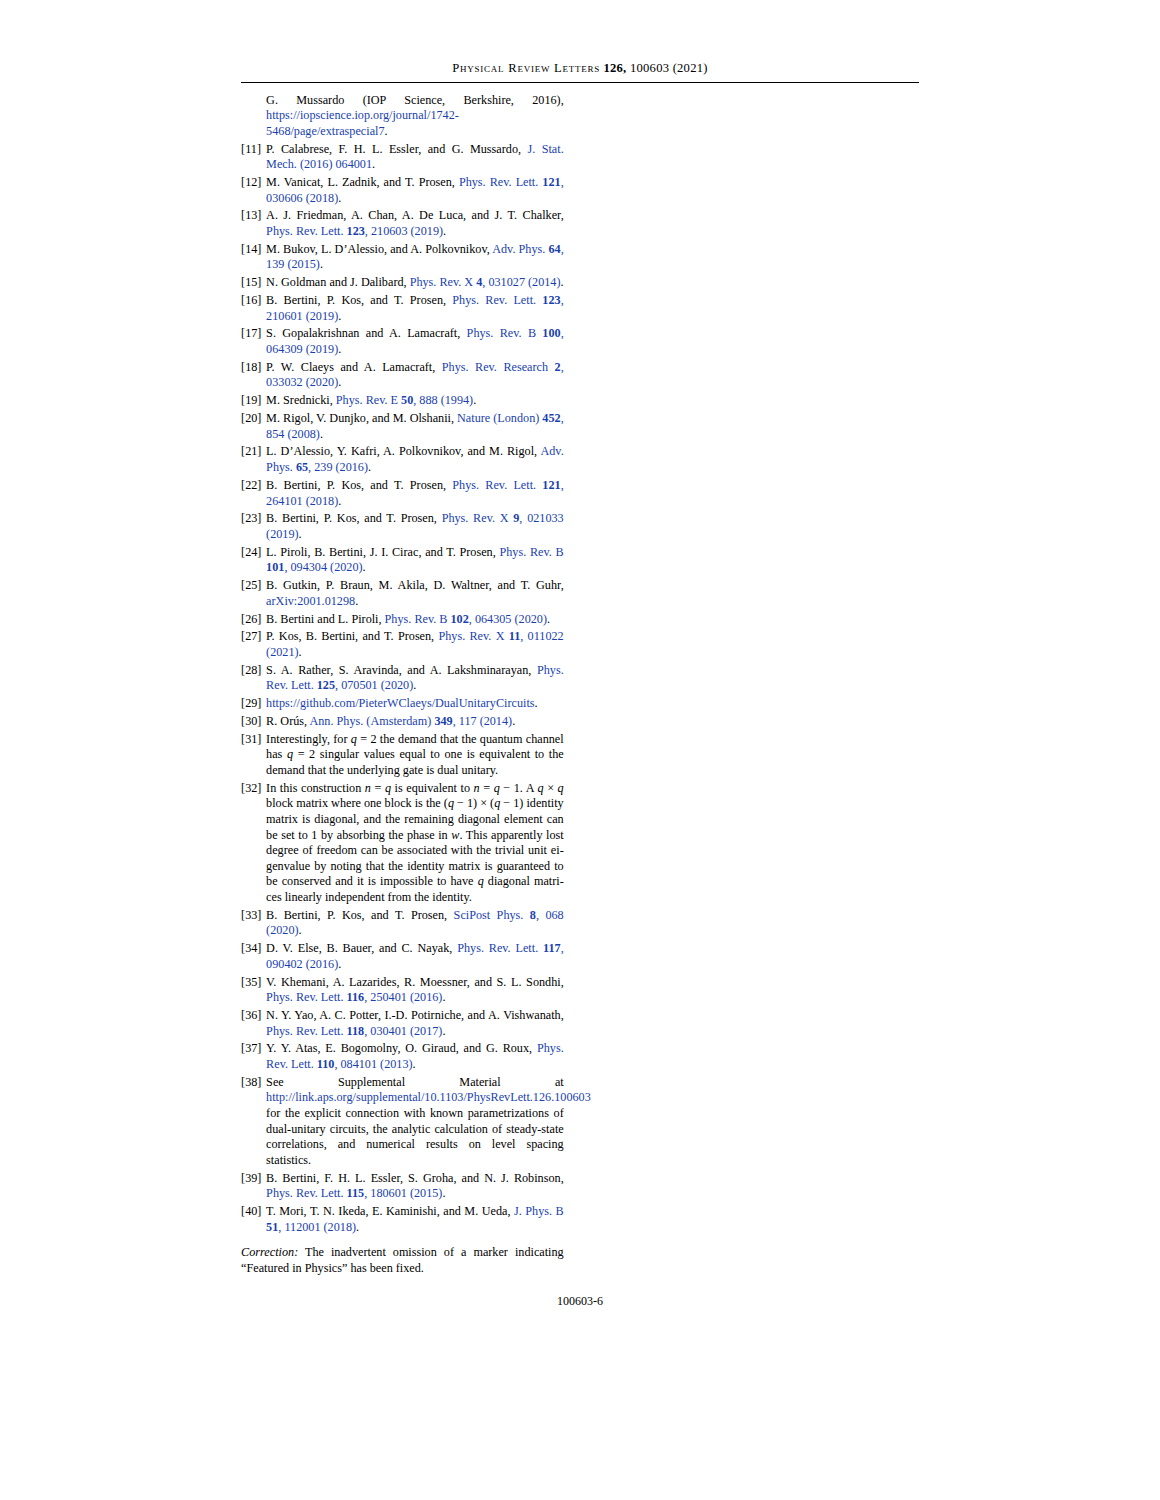Physical Review Letters 126, 100603 (2021)
G. Mussardo (IOP Science, Berkshire, 2016), https://iopscience.iop.org/journal/1742-5468/page/extraspecial7.
[11] P. Calabrese, F. H. L. Essler, and G. Mussardo, J. Stat. Mech. (2016) 064001.
[12] M. Vanicat, L. Zadnik, and T. Prosen, Phys. Rev. Lett. 121, 030606 (2018).
[13] A. J. Friedman, A. Chan, A. De Luca, and J. T. Chalker, Phys. Rev. Lett. 123, 210603 (2019).
[14] M. Bukov, L. D’Alessio, and A. Polkovnikov, Adv. Phys. 64, 139 (2015).
[15] N. Goldman and J. Dalibard, Phys. Rev. X 4, 031027 (2014).
[16] B. Bertini, P. Kos, and T. Prosen, Phys. Rev. Lett. 123, 210601 (2019).
[17] S. Gopalakrishnan and A. Lamacraft, Phys. Rev. B 100, 064309 (2019).
[18] P. W. Claeys and A. Lamacraft, Phys. Rev. Research 2, 033032 (2020).
[19] M. Srednicki, Phys. Rev. E 50, 888 (1994).
[20] M. Rigol, V. Dunjko, and M. Olshanii, Nature (London) 452, 854 (2008).
[21] L. D’Alessio, Y. Kafri, A. Polkovnikov, and M. Rigol, Adv. Phys. 65, 239 (2016).
[22] B. Bertini, P. Kos, and T. Prosen, Phys. Rev. Lett. 121, 264101 (2018).
[23] B. Bertini, P. Kos, and T. Prosen, Phys. Rev. X 9, 021033 (2019).
[24] L. Piroli, B. Bertini, J. I. Cirac, and T. Prosen, Phys. Rev. B 101, 094304 (2020).
[25] B. Gutkin, P. Braun, M. Akila, D. Waltner, and T. Guhr, arXiv:2001.01298.
[26] B. Bertini and L. Piroli, Phys. Rev. B 102, 064305 (2020).
[27] P. Kos, B. Bertini, and T. Prosen, Phys. Rev. X 11, 011022 (2021).
[28] S. A. Rather, S. Aravinda, and A. Lakshminarayan, Phys. Rev. Lett. 125, 070501 (2020).
[29] https://github.com/PieterWClaeys/DualUnitaryCircuits.
[30] R. Orús, Ann. Phys. (Amsterdam) 349, 117 (2014).
[31] Interestingly, for q = 2 the demand that the quantum channel has q = 2 singular values equal to one is equivalent to the demand that the underlying gate is dual unitary.
[32] In this construction n = q is equivalent to n = q − 1. A q × q block matrix where one block is the (q − 1) × (q − 1) identity matrix is diagonal, and the remaining diagonal element can be set to 1 by absorbing the phase in w. This apparently lost degree of freedom can be associated with the trivial unit eigenvalue by noting that the identity matrix is guaranteed to be conserved and it is impossible to have q diagonal matrices linearly independent from the identity.
[33] B. Bertini, P. Kos, and T. Prosen, SciPost Phys. 8, 068 (2020).
[34] D. V. Else, B. Bauer, and C. Nayak, Phys. Rev. Lett. 117, 090402 (2016).
[35] V. Khemani, A. Lazarides, R. Moessner, and S. L. Sondhi, Phys. Rev. Lett. 116, 250401 (2016).
[36] N. Y. Yao, A. C. Potter, I.-D. Potirniche, and A. Vishwanath, Phys. Rev. Lett. 118, 030401 (2017).
[37] Y. Y. Atas, E. Bogomolny, O. Giraud, and G. Roux, Phys. Rev. Lett. 110, 084101 (2013).
[38] See Supplemental Material at http://link.aps.org/supplemental/10.1103/PhysRevLett.126.100603 for the explicit connection with known parametrizations of dual-unitary circuits, the analytic calculation of steady-state correlations, and numerical results on level spacing statistics.
[39] B. Bertini, F. H. L. Essler, S. Groha, and N. J. Robinson, Phys. Rev. Lett. 115, 180601 (2015).
[40] T. Mori, T. N. Ikeda, E. Kaminishi, and M. Ueda, J. Phys. B 51, 112001 (2018).
Correction: The inadvertent omission of a marker indicating “Featured in Physics” has been fixed.
100603-6